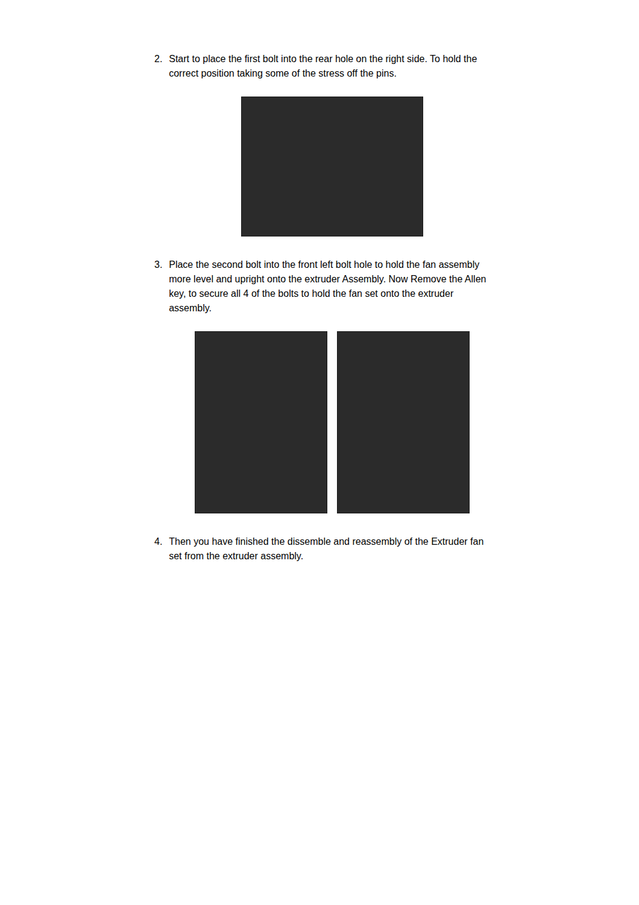Start to place the first bolt into the rear hole on the right side. To hold the correct position taking some of the stress off the pins.
Place the second bolt into the front left bolt hole to hold the fan assembly more level and upright onto the extruder Assembly. Now Remove the Allen key, to secure all 4 of the bolts to hold the fan set onto the extruder assembly.
Then you have finished the dissemble and reassembly of the Extruder fan set from the extruder assembly.